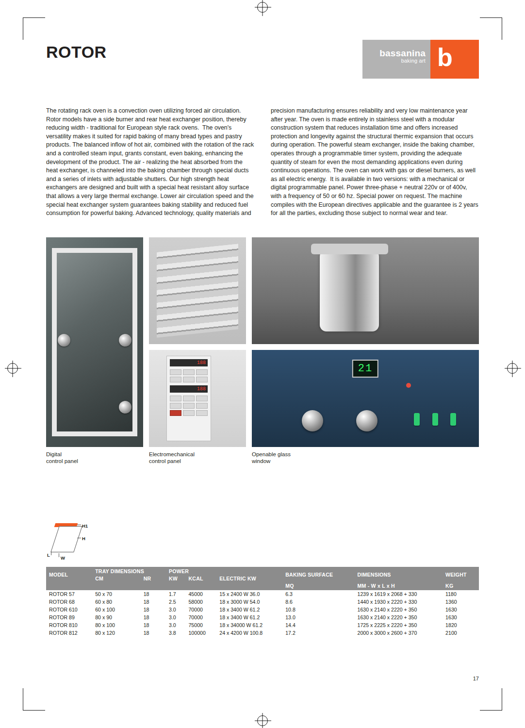ROTOR
bassanina baking art
b
The rotating rack oven is a convection oven utilizing forced air circulation. Rotor models have a side burner and rear heat exchanger position, thereby reducing width - traditional for European style rack ovens. The oven's versatility makes it suited for rapid baking of many bread types and pastry products. The balanced inflow of hot air, combined with the rotation of the rack and a controlled steam input, grants constant, even baking, enhancing the development of the product. The air - realizing the heat absorbed from the heat exchanger, is channeled into the baking chamber through special ducts and a series of inlets with adjustable shutters. Our high strength heat exchangers are designed and built with a special heat resistant alloy surface that allows a very large thermal exchange. Lower air circulation speed and the special heat exchanger system guarantees baking stability and reduced fuel consumption for powerful baking. Advanced technology, quality materials and precision manufacturing ensures reliability and very low maintenance year after year. The oven is made entirely in stainless steel with a modular construction system that reduces installation time and offers increased protection and longevity against the structural thermic expansion that occurs during operation. The powerful steam exchanger, inside the baking chamber, operates through a programmable timer system, providing the adequate quantity of steam for even the most demanding applications even during continuous operations. The oven can work with gas or diesel burners, as well as all electric energy. It is available in two versions: with a mechanical or digital programmable panel. Power three-phase + neutral 220v or of 400v, with a frequency of 50 or 60 hz. Special power on request. The machine compiles with the European directives applicable and the guarantee is 2 years for all the parties, excluding those subject to normal wear and tear.
188
188
21
Digital
control panel
Electromechanical
control panel
Openable glass
window
H1 H L W
| MODEL | TRAY DIMENSIONS | POWER | BAKING SURFACE | DIMENSIONS | WEIGHT |
| --- | --- | --- | --- | --- | --- |
| CM | NR | KW | KCAL | ELECTRIC KW |
| | | | | | | MQ | MM - W x L x H | KG |
| ROTOR 57 | 50 x 70 | 18 | 1.7 | 45000 | 15 x 2400 W 36.0 | 6.3 | 1239 x 1619 x 2068 + 330 | 1180 |
| ROTOR 68 | 60 x 80 | 18 | 2.5 | 58000 | 18 x 3000 W 54.0 | 8.6 | 1440 x 1930 x 2220 + 330 | 1360 |
| ROTOR 610 | 60 x 100 | 18 | 3.0 | 70000 | 18 x 3400 W 61.2 | 10.8 | 1630 x 2140 x 2220 + 350 | 1630 |
| ROTOR 89 | 80 x 90 | 18 | 3.0 | 70000 | 18 x 3400 W 61.2 | 13.0 | 1630 x 2140 x 2220 + 350 | 1630 |
| ROTOR 810 | 80 x 100 | 18 | 3.0 | 75000 | 18 x 34000 W 61.2 | 14.4 | 1725 x 2225 x 2220 + 350 | 1820 |
| ROTOR 812 | 80 x 120 | 18 | 3.8 | 100000 | 24 x 4200 W 100.8 | 17.2 | 2000 x 3000 x 2600 + 370 | 2100 |
17